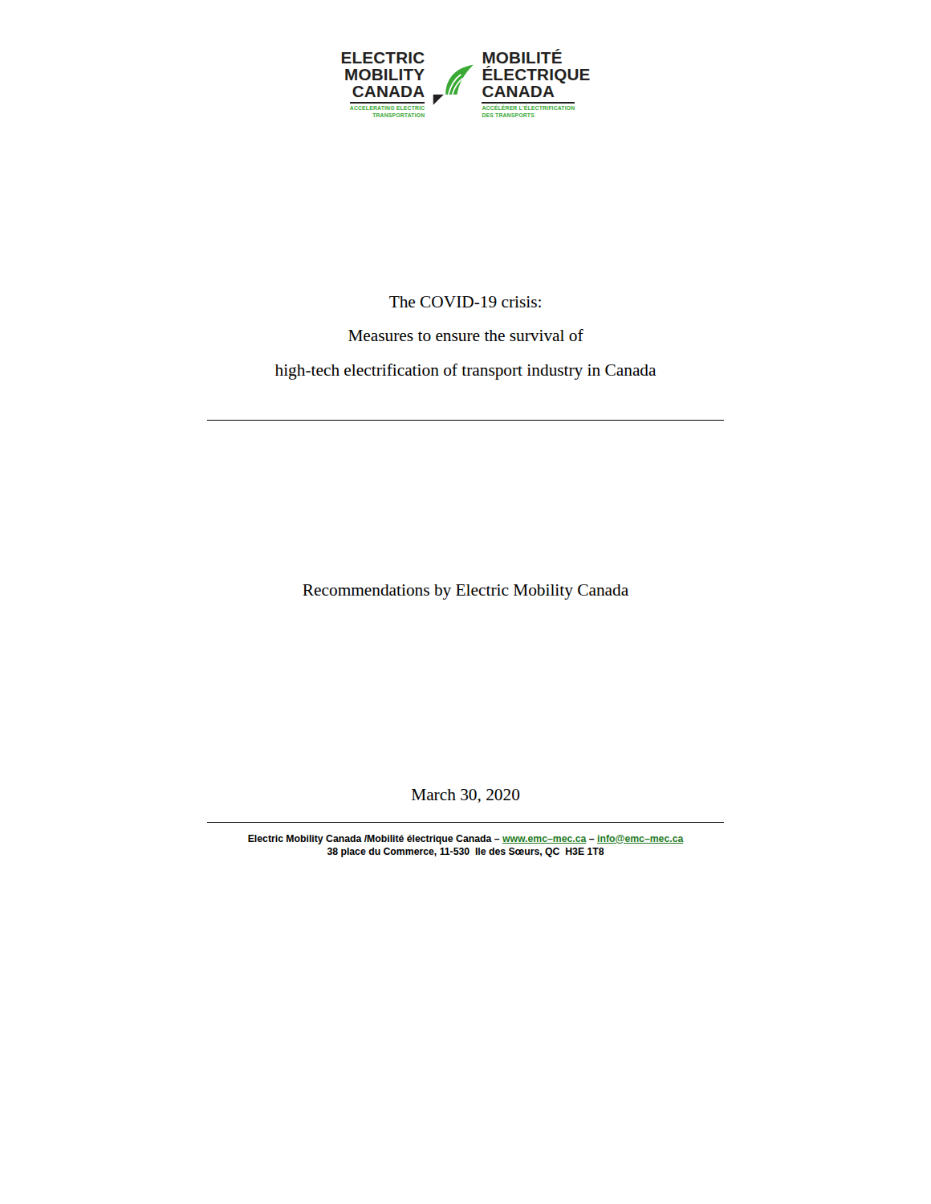ELECTRIC MOBILITY CANADA
ACCELERATING ELECTRIC TRANSPORTATION
MOBILITÉ ÉLECTRIQUE CANADA
ACCÉLÉRER L'ÉLECTRIFICATION DES TRANSPORTS
The COVID-19 crisis:
Measures to ensure the survival of
high-tech electrification of transport industry in Canada
Recommendations by Electric Mobility Canada
March 30, 2020
Electric Mobility Canada /Mobilité électrique Canada – www.emc–mec.ca – info@emc–mec.ca
38 place du Commerce, 11-530 Ile des Sœurs, QC H3E 1T8